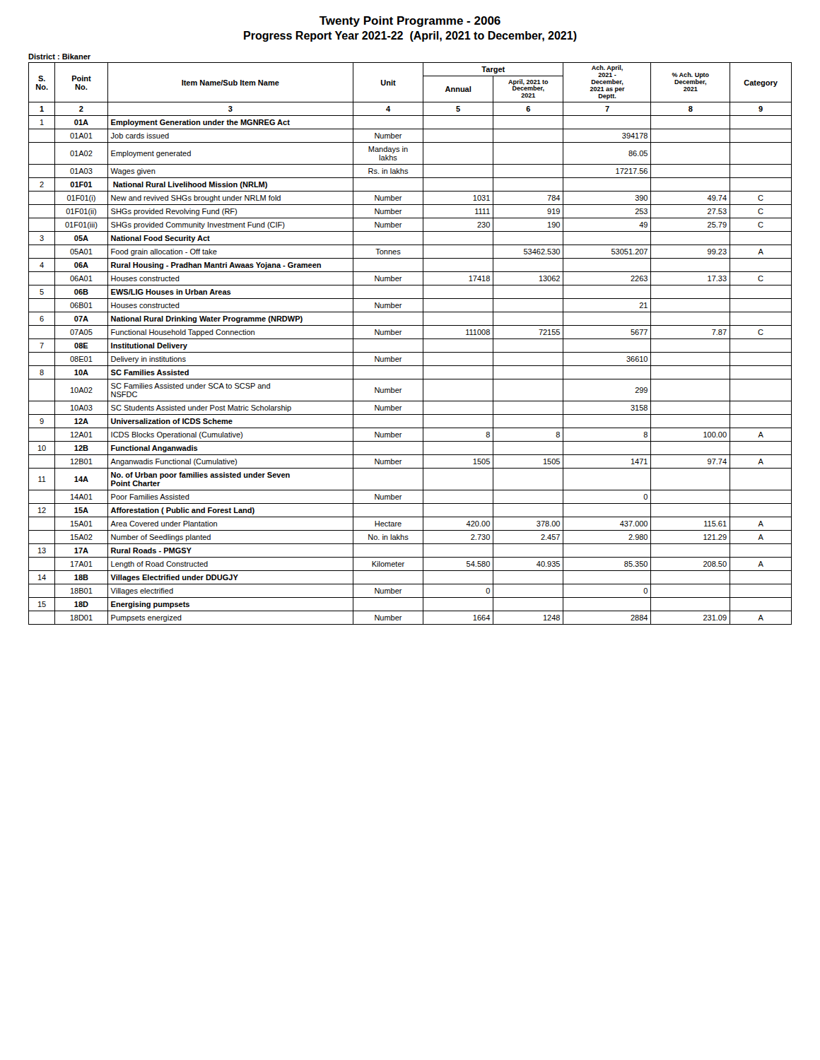Twenty Point Programme - 2006
Progress Report Year 2021-22 (April, 2021 to December, 2021)
District : Bikaner
| S. No. | Point No. | Item Name/Sub Item Name | Unit | Target | Ach. April, 2021 - December, 2021 as per Deptt. | % Ach. Upto December, 2021 | Category |
| --- | --- | --- | --- | --- | --- | --- | --- |
| Annual | April, 2021 to December, 2021 |
| 1 | 2 | 3 | 4 | 5 | 6 | 7 | 8 | 9 |
| 1 | 01A | Employment Generation under the MGNREG Act | | | | | | |
| | 01A01 | Job cards issued | Number | | | 394178 | | |
| | 01A02 | Employment generated | Mandays in lakhs | | | 86.05 | | |
| | 01A03 | Wages given | Rs. in lakhs | | | 17217.56 | | |
| 2 | 01F01 | National Rural Livelihood Mission (NRLM) | | | | | | |
| | 01F01(i) | New and revived SHGs brought under NRLM fold | Number | 1031 | 784 | 390 | 49.74 | C |
| | 01F01(ii) | SHGs provided Revolving Fund (RF) | Number | 1111 | 919 | 253 | 27.53 | C |
| | 01F01(iii) | SHGs provided Community Investment Fund (CIF) | Number | 230 | 190 | 49 | 25.79 | C |
| 3 | 05A | National Food Security Act | | | | | | |
| | 05A01 | Food grain allocation - Off take | Tonnes | | 53462.530 | 53051.207 | 99.23 | A |
| 4 | 06A | Rural Housing - Pradhan Mantri Awaas Yojana - Grameen | | | | | | |
| | 06A01 | Houses constructed | Number | 17418 | 13062 | 2263 | 17.33 | C |
| 5 | 06B | EWS/LIG Houses in Urban Areas | | | | | | |
| | 06B01 | Houses constructed | Number | | | 21 | | |
| 6 | 07A | National Rural Drinking Water Programme (NRDWP) | | | | | | |
| | 07A05 | Functional Household Tapped Connection | Number | 111008 | 72155 | 5677 | 7.87 | C |
| 7 | 08E | Institutional Delivery | | | | | | |
| | 08E01 | Delivery in institutions | Number | | | 36610 | | |
| 8 | 10A | SC Families Assisted | | | | | | |
| | 10A02 | SC Families Assisted under SCA to SCSP and NSFDC | Number | | | 299 | | |
| | 10A03 | SC Students Assisted under Post Matric Scholarship | Number | | | 3158 | | |
| 9 | 12A | Universalization of ICDS Scheme | | | | | | |
| | 12A01 | ICDS Blocks Operational (Cumulative) | Number | 8 | 8 | 8 | 100.00 | A |
| 10 | 12B | Functional Anganwadis | | | | | | |
| | 12B01 | Anganwadis Functional (Cumulative) | Number | 1505 | 1505 | 1471 | 97.74 | A |
| 11 | 14A | No. of Urban poor families assisted under Seven Point Charter | | | | | | |
| | 14A01 | Poor Families Assisted | Number | | | 0 | | |
| 12 | 15A | Afforestation ( Public and Forest Land) | | | | | | |
| | 15A01 | Area Covered under Plantation | Hectare | 420.00 | 378.00 | 437.000 | 115.61 | A |
| | 15A02 | Number of Seedlings planted | No. in lakhs | 2.730 | 2.457 | 2.980 | 121.29 | A |
| 13 | 17A | Rural Roads - PMGSY | | | | | | |
| | 17A01 | Length of Road Constructed | Kilometer | 54.580 | 40.935 | 85.350 | 208.50 | A |
| 14 | 18B | Villages Electrified under DDUGJY | | | | | | |
| | 18B01 | Villages electrified | Number | 0 | | 0 | | |
| 15 | 18D | Energising pumpsets | | | | | | |
| | 18D01 | Pumpsets energized | Number | 1664 | 1248 | 2884 | 231.09 | A |